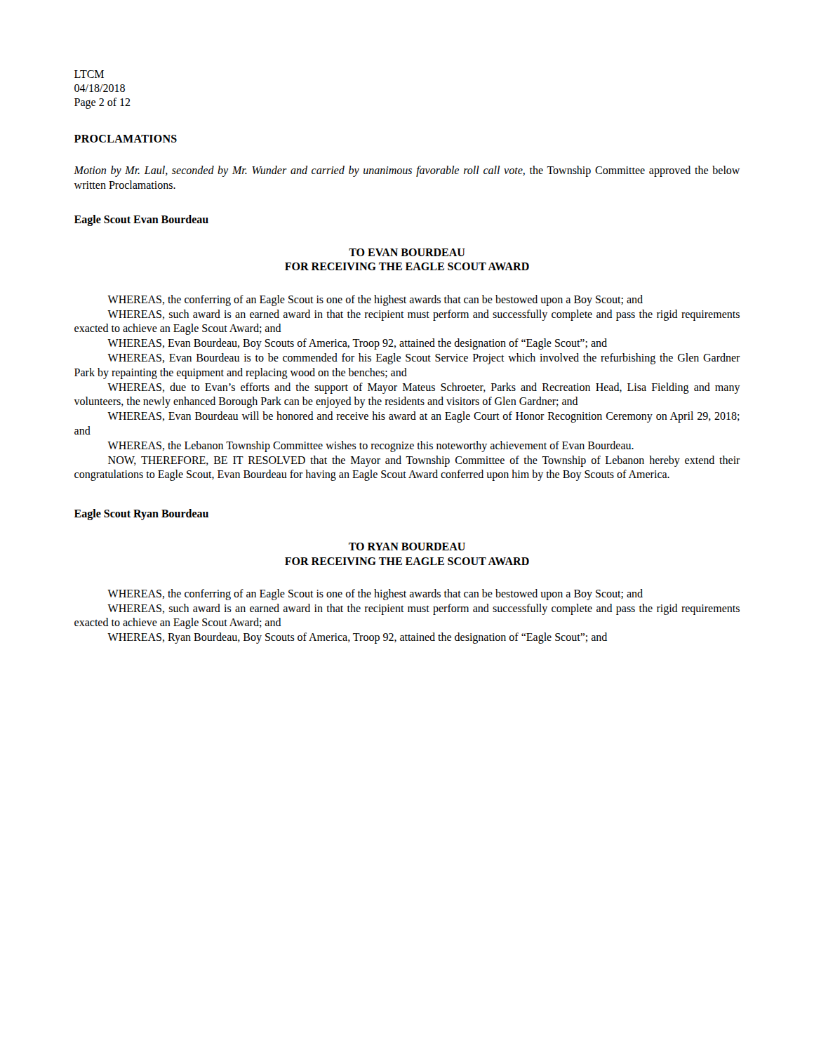LTCM
04/18/2018
Page 2 of 12
PROCLAMATIONS
Motion by Mr. Laul, seconded by Mr. Wunder and carried by unanimous favorable roll call vote, the Township Committee approved the below written Proclamations.
Eagle Scout Evan Bourdeau
TO EVAN BOURDEAU
FOR RECEIVING THE EAGLE SCOUT AWARD
WHEREAS, the conferring of an Eagle Scout is one of the highest awards that can be bestowed upon a Boy Scout; and
WHEREAS, such award is an earned award in that the recipient must perform and successfully complete and pass the rigid requirements exacted to achieve an Eagle Scout Award; and
WHEREAS, Evan Bourdeau, Boy Scouts of America, Troop 92, attained the designation of “Eagle Scout”; and
WHEREAS, Evan Bourdeau is to be commended for his Eagle Scout Service Project which involved the refurbishing the Glen Gardner Park by repainting the equipment and replacing wood on the benches; and
WHEREAS, due to Evan’s efforts and the support of Mayor Mateus Schroeter, Parks and Recreation Head, Lisa Fielding and many volunteers, the newly enhanced Borough Park can be enjoyed by the residents and visitors of Glen Gardner; and
WHEREAS, Evan Bourdeau will be honored and receive his award at an Eagle Court of Honor Recognition Ceremony on April 29, 2018; and
WHEREAS, the Lebanon Township Committee wishes to recognize this noteworthy achievement of Evan Bourdeau.
NOW, THEREFORE, BE IT RESOLVED that the Mayor and Township Committee of the Township of Lebanon hereby extend their congratulations to Eagle Scout, Evan Bourdeau for having an Eagle Scout Award conferred upon him by the Boy Scouts of America.
Eagle Scout Ryan Bourdeau
TO RYAN BOURDEAU
FOR RECEIVING THE EAGLE SCOUT AWARD
WHEREAS, the conferring of an Eagle Scout is one of the highest awards that can be bestowed upon a Boy Scout; and
WHEREAS, such award is an earned award in that the recipient must perform and successfully complete and pass the rigid requirements exacted to achieve an Eagle Scout Award; and
WHEREAS, Ryan Bourdeau, Boy Scouts of America, Troop 92, attained the designation of “Eagle Scout”; and